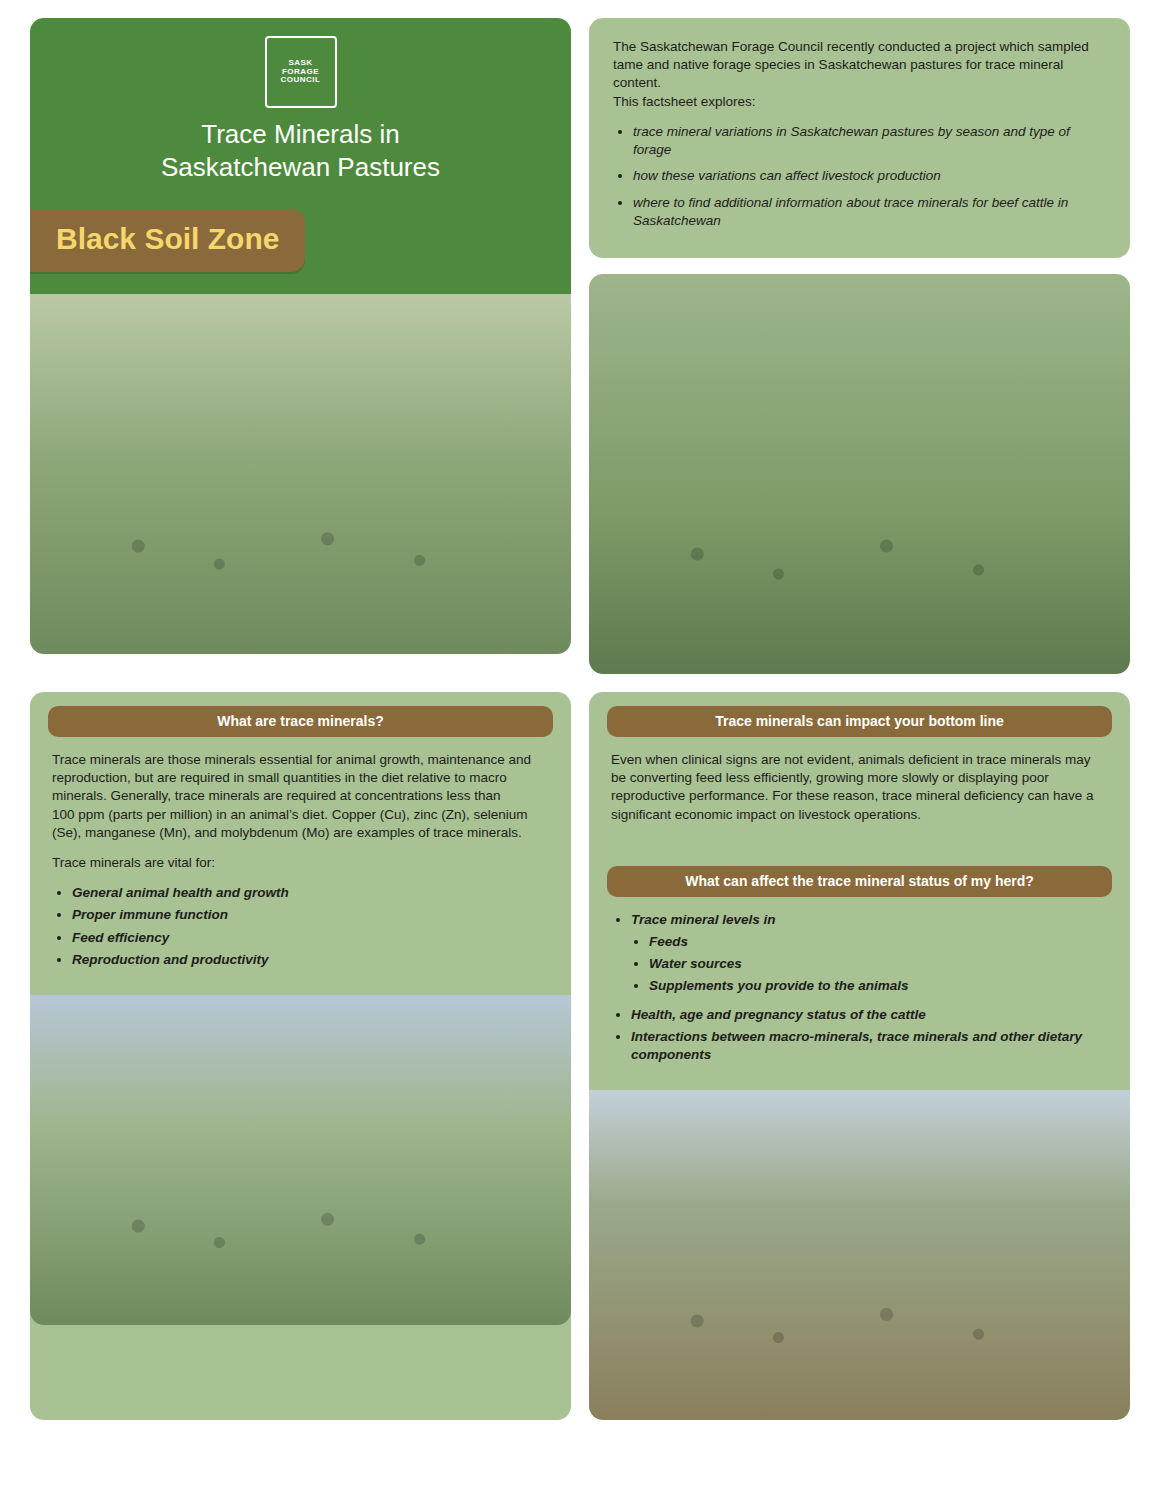Sask
Forage
Council
Trace Minerals in
Saskatchewan Pastures
Black Soil Zone
The Saskatchewan Forage Council recently conducted a project which sampled tame and native forage species in Saskatchewan pastures for trace mineral content.
This factsheet explores:
trace mineral variations in Saskatchewan pastures by season and type of forage
how these variations can affect livestock production
where to find additional information about trace minerals for beef cattle in Saskatchewan
What are trace minerals?
Trace minerals are those minerals essential for animal growth, maintenance and reproduction, but are required in small quantities in the diet relative to macro minerals. Generally, trace minerals are required at concentrations less than 100 ppm (parts per million) in an animal’s diet. Copper (Cu), zinc (Zn), selenium (Se), manganese (Mn), and molybdenum (Mo) are examples of trace minerals.
Trace minerals are vital for:
General animal health and growth
Proper immune function
Feed efficiency
Reproduction and productivity
Trace minerals can impact your bottom line
Even when clinical signs are not evident, animals deficient in trace minerals may be converting feed less efficiently, growing more slowly or displaying poor reproductive performance. For these reason, trace mineral deficiency can have a significant economic impact on livestock operations.
What can affect the trace mineral status of my herd?
Trace mineral levels in
Feeds
Water sources
Supplements you provide to the animals
Health, age and pregnancy status of the cattle
Interactions between macro-minerals, trace minerals and other dietary components